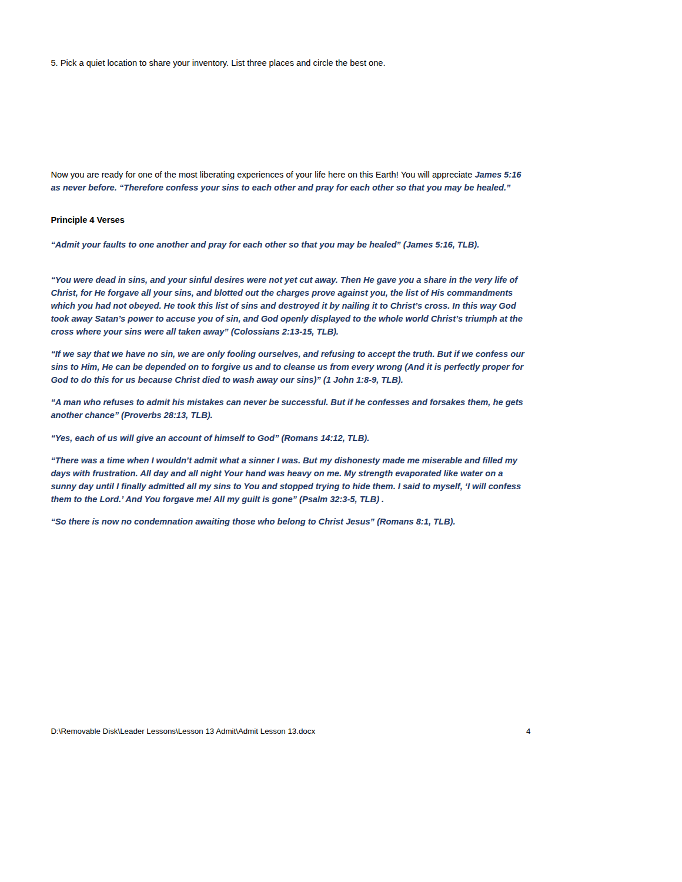5. Pick a quiet location to share your inventory. List three places and circle the best one.
Now you are ready for one of the most liberating experiences of your life here on this Earth! You will appreciate James 5:16 as never before. “Therefore confess your sins to each other and pray for each other so that you may be healed.”
Principle 4 Verses
“Admit your faults to one another and pray for each other so that you may be healed” (James 5:16, TLB).
“You were dead in sins, and your sinful desires were not yet cut away. Then He gave you a share in the very life of Christ, for He forgave all your sins, and blotted out the charges prove against you, the list of His commandments which you had not obeyed. He took this list of sins and destroyed it by nailing it to Christ’s cross. In this way God took away Satan’s power to accuse you of sin, and God openly displayed to the whole world Christ’s triumph at the cross where your sins were all taken away” (Colossians 2:13-15, TLB).
“If we say that we have no sin, we are only fooling ourselves, and refusing to accept the truth. But if we confess our sins to Him, He can be depended on to forgive us and to cleanse us from every wrong (And it is perfectly proper for God to do this for us because Christ died to wash away our sins)” (1 John 1:8-9, TLB).
“A man who refuses to admit his mistakes can never be successful. But if he confesses and forsakes them, he gets another chance” (Proverbs 28:13, TLB).
“Yes, each of us will give an account of himself to God” (Romans 14:12, TLB).
“There was a time when I wouldn’t admit what a sinner I was. But my dishonesty made me miserable and filled my days with frustration. All day and all night Your hand was heavy on me. My strength evaporated like water on a sunny day until I finally admitted all my sins to You and stopped trying to hide them. I said to myself, ‘I will confess them to the Lord.’ And You forgave me! All my guilt is gone” (Psalm 32:3-5, TLB) .
“So there is now no condemnation awaiting those who belong to Christ Jesus” (Romans 8:1, TLB).
D:\Removable Disk\Leader Lessons\Lesson 13 Admit\Admit Lesson 13.docx 4